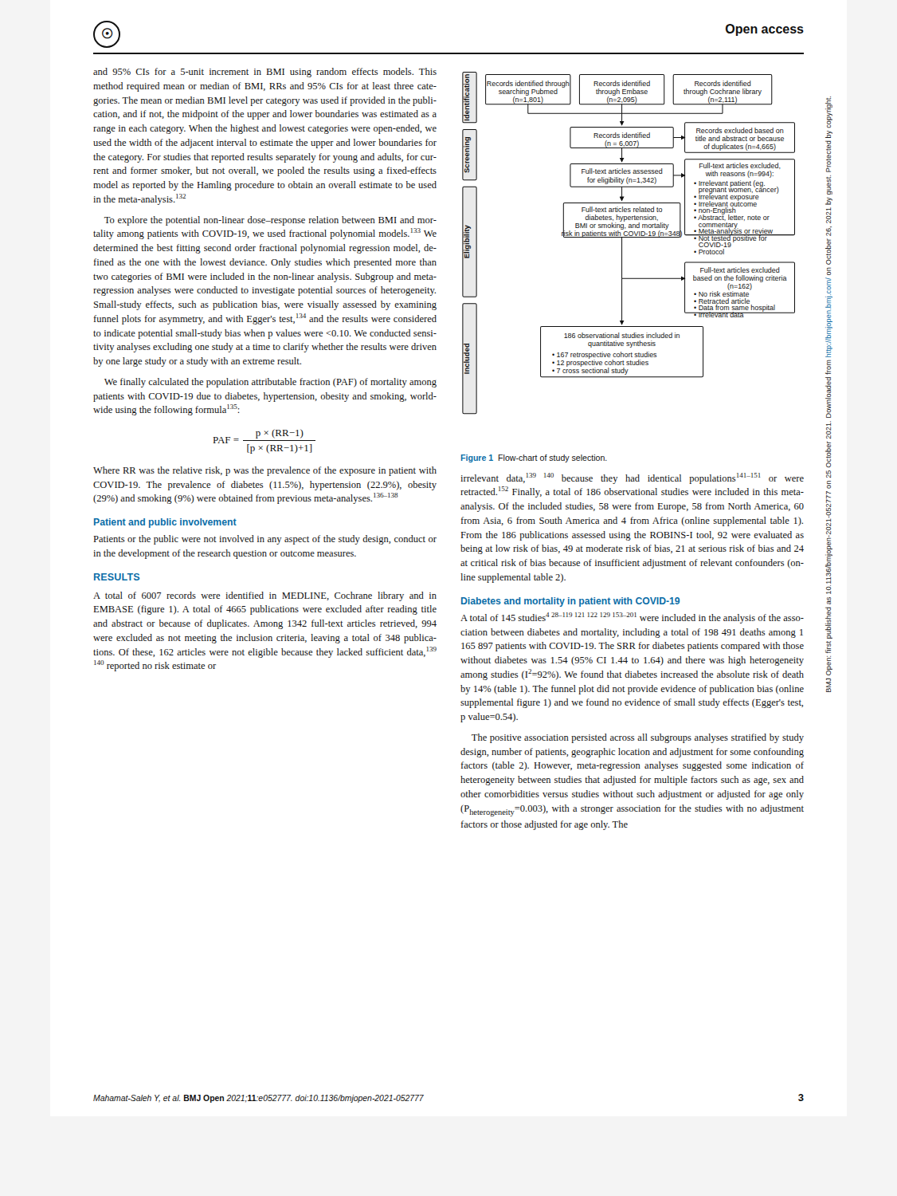☉
Open access
BMJ Open: first published as 10.1136/bmjopen-2021-052777 on 25 October 2021. Downloaded from http://bmjopen.bmj.com/ on October 26, 2021 by guest. Protected by copyright.
and 95% CIs for a 5-unit increment in BMI using random effects models. This method required mean or median of BMI, RRs and 95% CIs for at least three categories. The mean or median BMI level per category was used if provided in the publication, and if not, the midpoint of the upper and lower boundaries was estimated as a range in each category. When the highest and lowest categories were open-ended, we used the width of the adjacent interval to estimate the upper and lower boundaries for the category. For studies that reported results separately for young and adults, for current and former smoker, but not overall, we pooled the results using a fixed-effects model as reported by the Hamling procedure to obtain an overall estimate to be used in the meta-analysis.132
To explore the potential non-linear dose–response relation between BMI and mortality among patients with COVID-19, we used fractional polynomial models.133 We determined the best fitting second order fractional polynomial regression model, defined as the one with the lowest deviance. Only studies which presented more than two categories of BMI were included in the non-linear analysis. Subgroup and meta-regression analyses were conducted to investigate potential sources of heterogeneity. Small-study effects, such as publication bias, were visually assessed by examining funnel plots for asymmetry, and with Egger's test,134 and the results were considered to indicate potential small-study bias when p values were <0.10. We conducted sensitivity analyses excluding one study at a time to clarify whether the results were driven by one large study or a study with an extreme result.
We finally calculated the population attributable fraction (PAF) of mortality among patients with COVID-19 due to diabetes, hypertension, obesity and smoking, worldwide using the following formula135:
PAF = p × (RR−1)[p × (RR−1)+1]
Where RR was the relative risk, p was the prevalence of the exposure in patient with COVID-19. The prevalence of diabetes (11.5%), hypertension (22.9%), obesity (29%) and smoking (9%) were obtained from previous meta-analyses.136–138
Patient and public involvement
Patients or the public were not involved in any aspect of the study design, conduct or in the development of the research question or outcome measures.
Results
A total of 6007 records were identified in MEDLINE, Cochrane library and in EMBASE (figure 1). A total of 4665 publications were excluded after reading title and abstract or because of duplicates. Among 1342 full-text articles retrieved, 994 were excluded as not meeting the inclusion criteria, leaving a total of 348 publications. Of these, 162 articles were not eligible because they lacked sufficient data,139 140 reported no risk estimate or
Identification Screening Eligibility Included Records identified through searching Pubmed (n=1,801) Records identified through Embase (n=2,095) Records identified through Cochrane library (n=2,111) Records identified (n = 6,007) Records excluded based on title and abstract or because of duplicates (n=4,665) Full-text articles assessed for eligibility (n=1,342) Full-text articles excluded, with reasons (n=994): • Irrelevant patient (eg. pregnant women, cancer) • Irrelevant exposure • Irrelevant outcome • non-English • Abstract, letter, note or commentary • Meta-analysis or review Full-text articles related to diabetes, hypertension, BMI or smoking, and mortality risk in patients with COVID-19 (n=348) • Not tested positive for COVID-19 • Protocol Full-text articles excluded based on the following criteria (n=162) • No risk estimate • Retracted article • Data from same hospital • Irrelevant data 186 observational studies included in quantitative synthesis • 167 retrospective cohort studies • 12 prospective cohort studies • 7 cross sectional study
Figure 1 Flow-chart of study selection.
irrelevant data,139 140 because they had identical populations141–151 or were retracted.152 Finally, a total of 186 observational studies were included in this meta-analysis. Of the included studies, 58 were from Europe, 58 from North America, 60 from Asia, 6 from South America and 4 from Africa (online supplemental table 1). From the 186 publications assessed using the ROBINS-I tool, 92 were evaluated as being at low risk of bias, 49 at moderate risk of bias, 21 at serious risk of bias and 24 at critical risk of bias because of insufficient adjustment of relevant confounders (online supplemental table 2).
Diabetes and mortality in patient with COVID-19
A total of 145 studies4 28–119 121 122 129 153–201 were included in the analysis of the association between diabetes and mortality, including a total of 198 491 deaths among 1 165 897 patients with COVID-19. The SRR for diabetes patients compared with those without diabetes was 1.54 (95% CI 1.44 to 1.64) and there was high heterogeneity among studies (I2=92%). We found that diabetes increased the absolute risk of death by 14% (table 1). The funnel plot did not provide evidence of publication bias (online supplemental figure 1) and we found no evidence of small study effects (Egger's test, p value=0.54).
The positive association persisted across all subgroups analyses stratified by study design, number of patients, geographic location and adjustment for some confounding factors (table 2). However, meta-regression analyses suggested some indication of heterogeneity between studies that adjusted for multiple factors such as age, sex and other comorbidities versus studies without such adjustment or adjusted for age only (Pheterogeneity=0.003), with a stronger association for the studies with no adjustment factors or those adjusted for age only. The
Mahamat-Saleh Y, et al. BMJ Open 2021;11:e052777. doi:10.1136/bmjopen-2021-052777
3